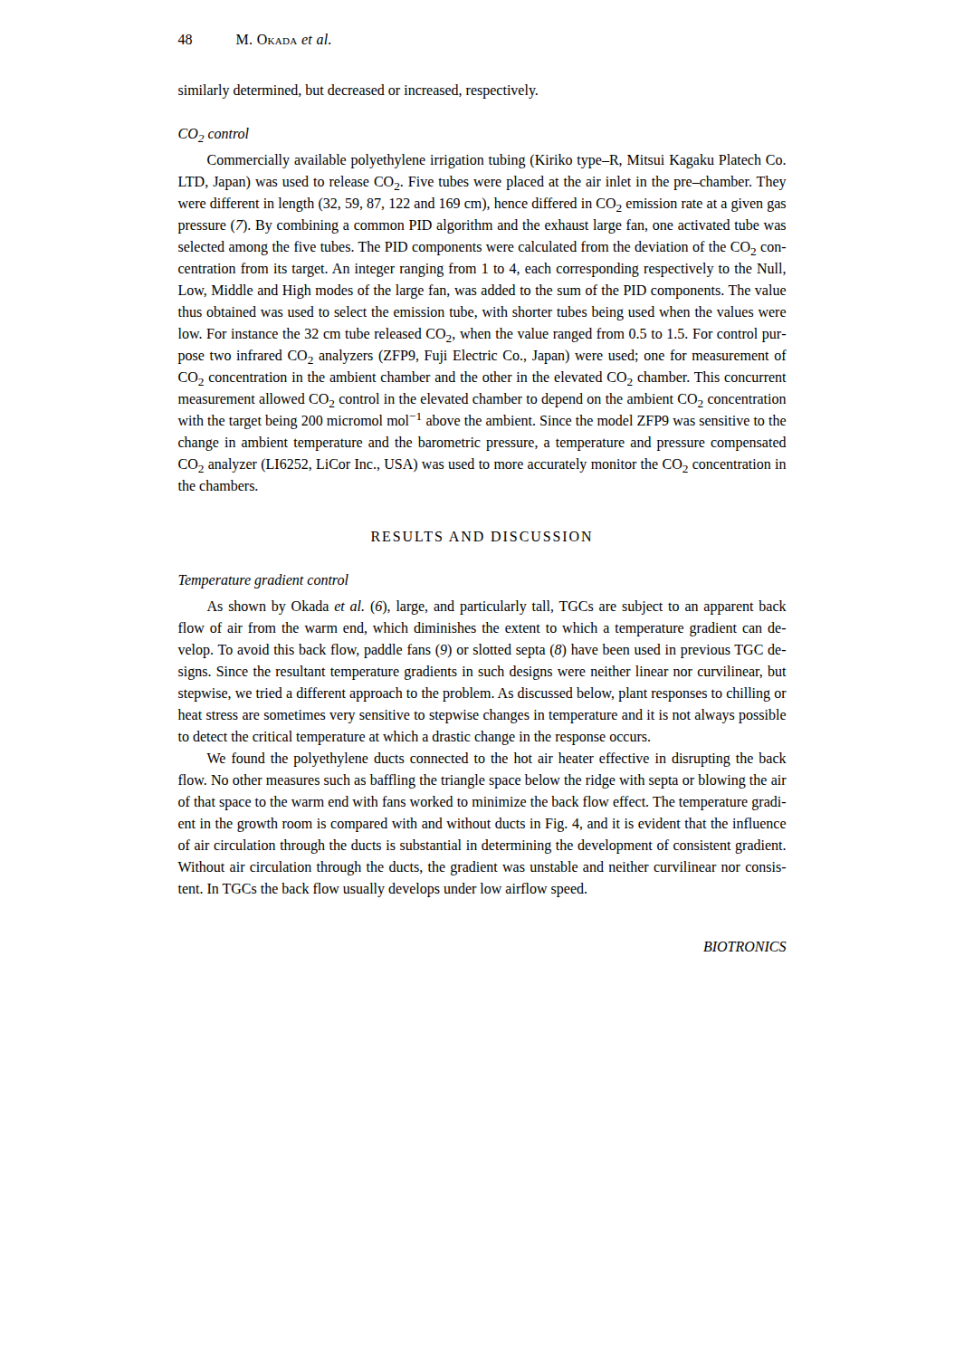48 M. Okada et al.
similarly determined, but decreased or increased, respectively.
CO2 control
Commercially available polyethylene irrigation tubing (Kiriko type–R, Mitsui Kagaku Platech Co. LTD, Japan) was used to release CO2. Five tubes were placed at the air inlet in the pre–chamber. They were different in length (32, 59, 87, 122 and 169 cm), hence differed in CO2 emission rate at a given gas pressure (7). By combining a common PID algorithm and the exhaust large fan, one activated tube was selected among the five tubes. The PID components were calculated from the deviation of the CO2 concentration from its target. An integer ranging from 1 to 4, each corresponding respectively to the Null, Low, Middle and High modes of the large fan, was added to the sum of the PID components. The value thus obtained was used to select the emission tube, with shorter tubes being used when the values were low. For instance the 32 cm tube released CO2, when the value ranged from 0.5 to 1.5. For control purpose two infrared CO2 analyzers (ZFP9, Fuji Electric Co., Japan) were used; one for measurement of CO2 concentration in the ambient chamber and the other in the elevated CO2 chamber. This concurrent measurement allowed CO2 control in the elevated chamber to depend on the ambient CO2 concentration with the target being 200 micromol mol−1 above the ambient. Since the model ZFP9 was sensitive to the change in ambient temperature and the barometric pressure, a temperature and pressure compensated CO2 analyzer (LI6252, LiCor Inc., USA) was used to more accurately monitor the CO2 concentration in the chambers.
RESULTS AND DISCUSSION
Temperature gradient control
As shown by Okada et al. (6), large, and particularly tall, TGCs are subject to an apparent back flow of air from the warm end, which diminishes the extent to which a temperature gradient can develop. To avoid this back flow, paddle fans (9) or slotted septa (8) have been used in previous TGC designs. Since the resultant temperature gradients in such designs were neither linear nor curvilinear, but stepwise, we tried a different approach to the problem. As discussed below, plant responses to chilling or heat stress are sometimes very sensitive to stepwise changes in temperature and it is not always possible to detect the critical temperature at which a drastic change in the response occurs.
We found the polyethylene ducts connected to the hot air heater effective in disrupting the back flow. No other measures such as baffling the triangle space below the ridge with septa or blowing the air of that space to the warm end with fans worked to minimize the back flow effect. The temperature gradient in the growth room is compared with and without ducts in Fig. 4, and it is evident that the influence of air circulation through the ducts is substantial in determining the development of consistent gradient. Without air circulation through the ducts, the gradient was unstable and neither curvilinear nor consistent. In TGCs the back flow usually develops under low airflow speed.
BIOTRONICS